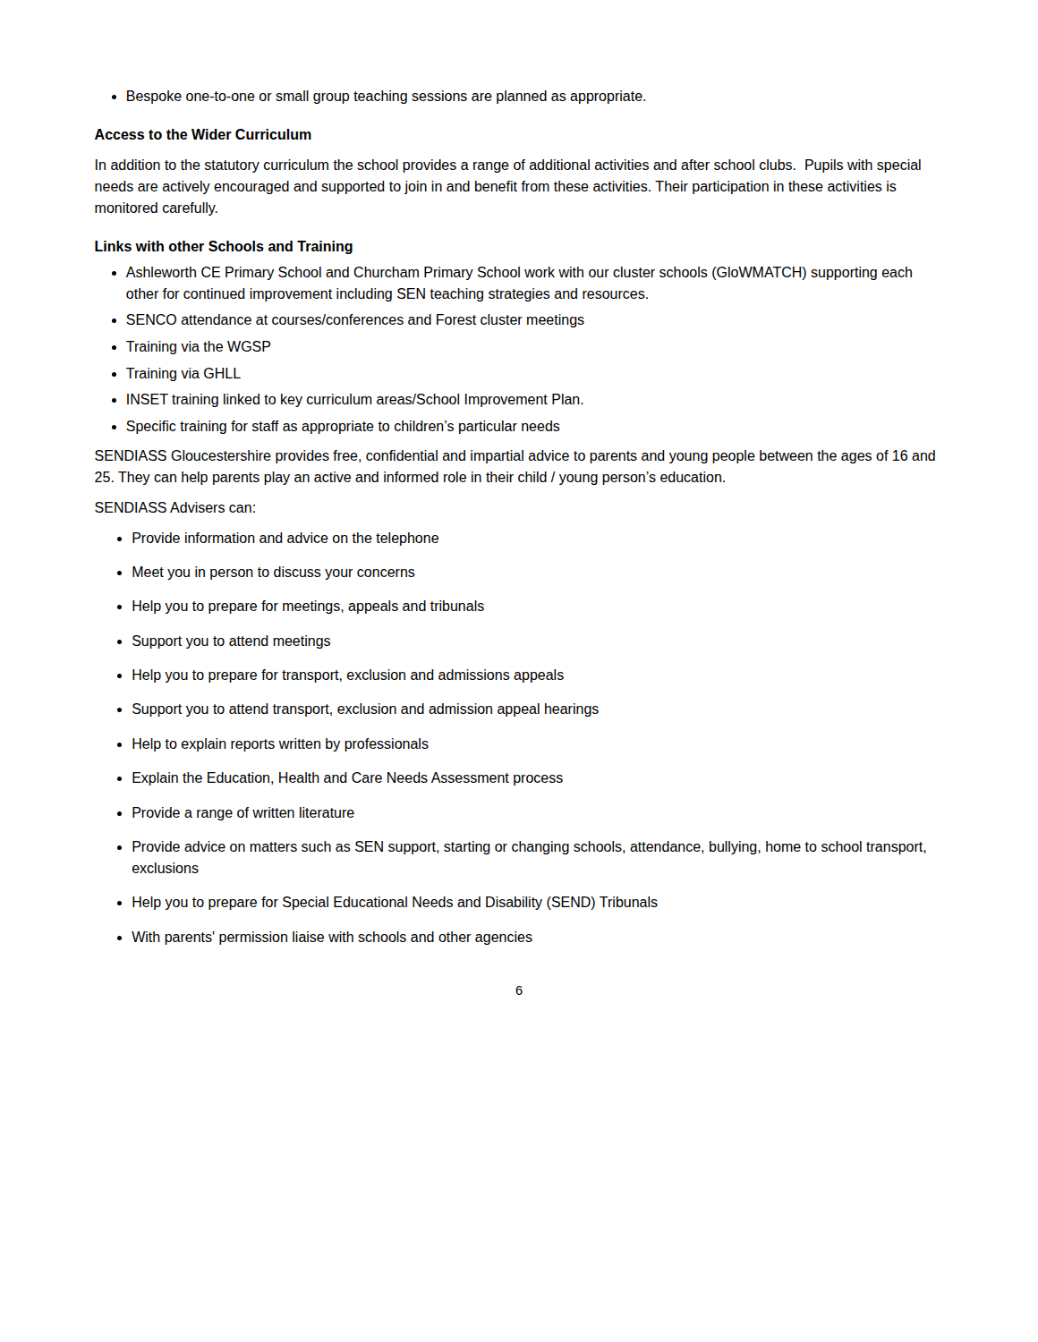Bespoke one-to-one or small group teaching sessions are planned as appropriate.
Access to the Wider Curriculum
In addition to the statutory curriculum the school provides a range of additional activities and after school clubs. Pupils with special needs are actively encouraged and supported to join in and benefit from these activities. Their participation in these activities is monitored carefully.
Links with other Schools and Training
Ashleworth CE Primary School and Churcham Primary School work with our cluster schools (GloWMATCH) supporting each other for continued improvement including SEN teaching strategies and resources.
SENCO attendance at courses/conferences and Forest cluster meetings
Training via the WGSP
Training via GHLL
INSET training linked to key curriculum areas/School Improvement Plan.
Specific training for staff as appropriate to children’s particular needs
SENDIASS Gloucestershire provides free, confidential and impartial advice to parents and young people between the ages of 16 and 25. They can help parents play an active and informed role in their child / young person’s education.
SENDIASS Advisers can:
Provide information and advice on the telephone
Meet you in person to discuss your concerns
Help you to prepare for meetings, appeals and tribunals
Support you to attend meetings
Help you to prepare for transport, exclusion and admissions appeals
Support you to attend transport, exclusion and admission appeal hearings
Help to explain reports written by professionals
Explain the Education, Health and Care Needs Assessment process
Provide a range of written literature
Provide advice on matters such as SEN support, starting or changing schools, attendance, bullying, home to school transport, exclusions
Help you to prepare for Special Educational Needs and Disability (SEND) Tribunals
With parents' permission liaise with schools and other agencies
6